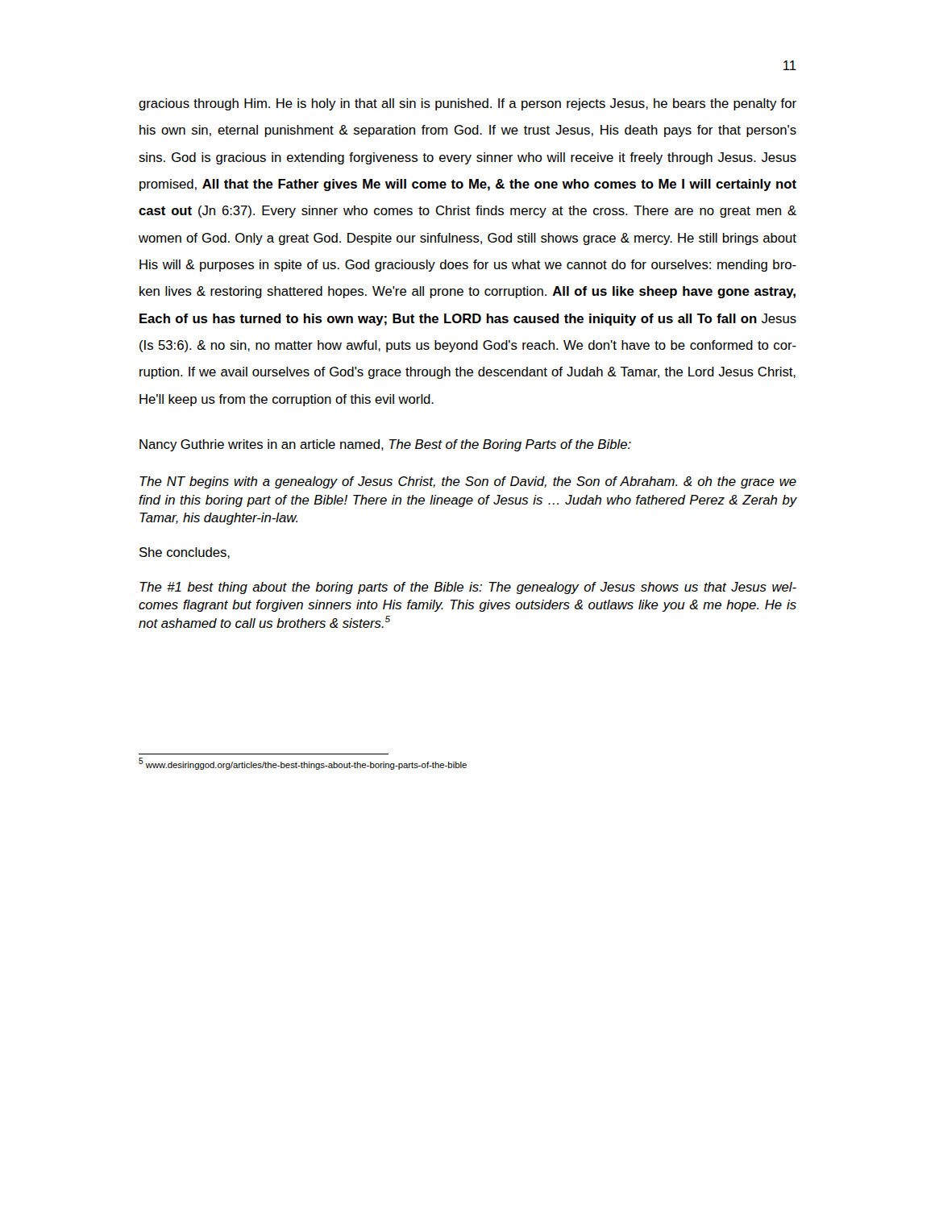11
gracious through Him. He is holy in that all sin is punished. If a person rejects Jesus, he bears the penalty for his own sin, eternal punishment & separation from God. If we trust Jesus, His death pays for that person's sins. God is gracious in extending forgiveness to every sinner who will receive it freely through Jesus. Jesus promised, All that the Father gives Me will come to Me, & the one who comes to Me I will certainly not cast out (Jn 6:37). Every sinner who comes to Christ finds mercy at the cross. There are no great men & women of God. Only a great God. Despite our sinfulness, God still shows grace & mercy. He still brings about His will & purposes in spite of us. God graciously does for us what we cannot do for ourselves: mending broken lives & restoring shattered hopes. We're all prone to corruption. All of us like sheep have gone astray, Each of us has turned to his own way; But the LORD has caused the iniquity of us all To fall on Jesus (Is 53:6). & no sin, no matter how awful, puts us beyond God's reach. We don't have to be conformed to corruption. If we avail ourselves of God's grace through the descendant of Judah & Tamar, the Lord Jesus Christ, He'll keep us from the corruption of this evil world.
Nancy Guthrie writes in an article named, The Best of the Boring Parts of the Bible:
The NT begins with a genealogy of Jesus Christ, the Son of David, the Son of Abraham. & oh the grace we find in this boring part of the Bible! There in the lineage of Jesus is … Judah who fathered Perez & Zerah by Tamar, his daughter-in-law.
She concludes,
The #1 best thing about the boring parts of the Bible is: The genealogy of Jesus shows us that Jesus welcomes flagrant but forgiven sinners into His family. This gives outsiders & outlaws like you & me hope. He is not ashamed to call us brothers & sisters.5
5 www.desiringgod.org/articles/the-best-things-about-the-boring-parts-of-the-bible